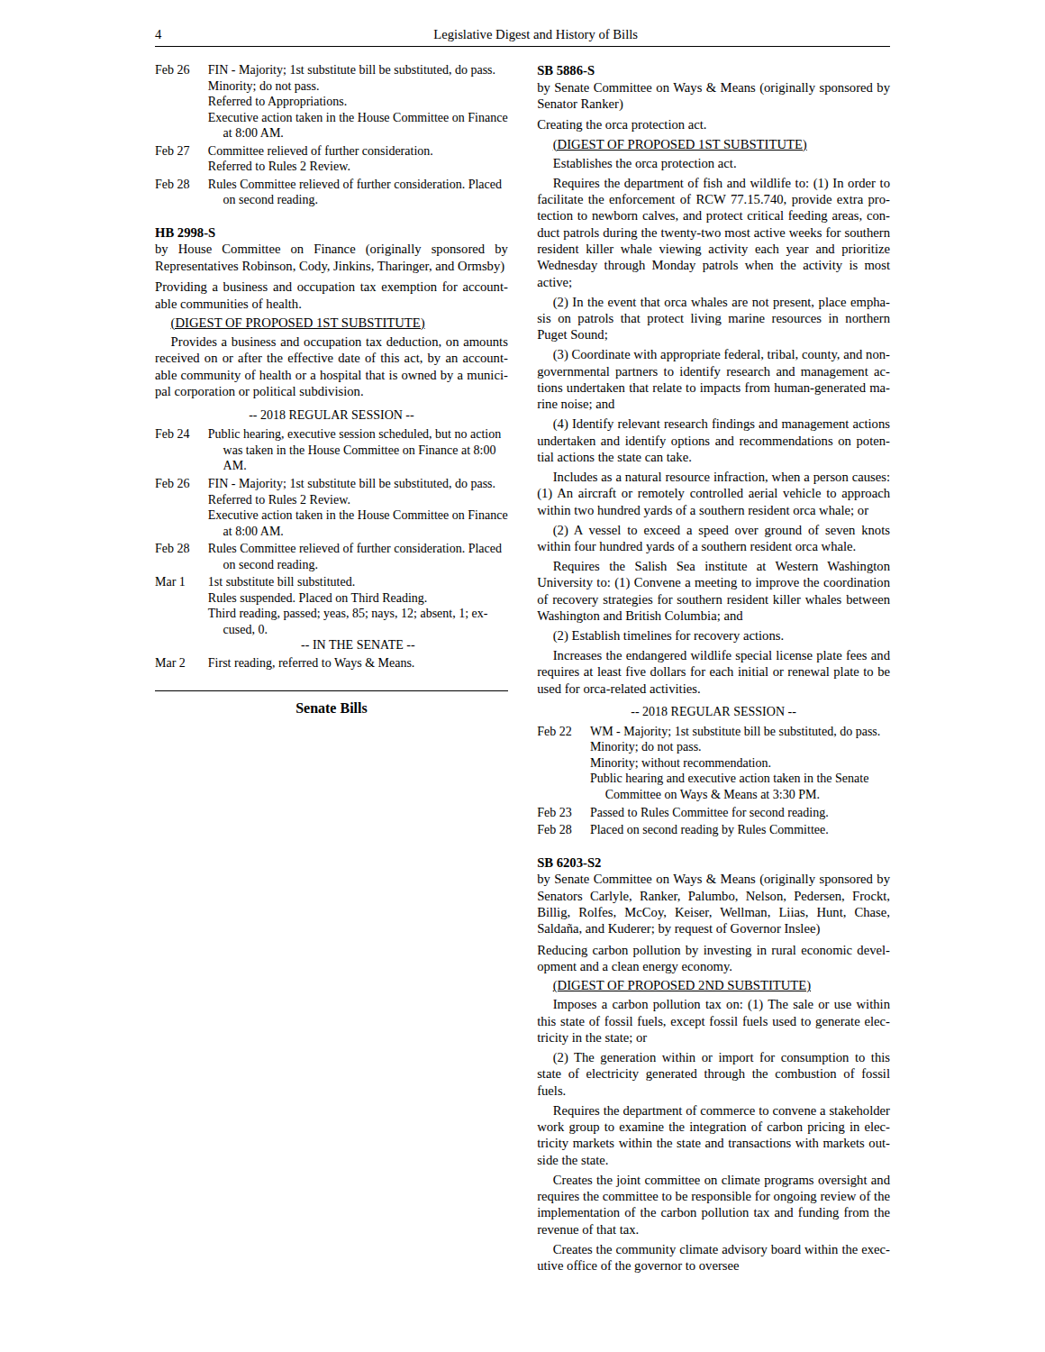4 Legislative Digest and History of Bills
| Feb 26 | FIN - Majority; 1st substitute bill be substituted, do pass. Minority; do not pass. Referred to Appropriations. Executive action taken in the House Committee on Finance at 8:00 AM. |
| Feb 27 | Committee relieved of further consideration. Referred to Rules 2 Review. |
| Feb 28 | Rules Committee relieved of further consideration. Placed on second reading. |
HB 2998-S by House Committee on Finance (originally sponsored by Representatives Robinson, Cody, Jinkins, Tharinger, and Ormsby)
Providing a business and occupation tax exemption for accountable communities of health.
(DIGEST OF PROPOSED 1ST SUBSTITUTE)
Provides a business and occupation tax deduction, on amounts received on or after the effective date of this act, by an accountable community of health or a hospital that is owned by a municipal corporation or political subdivision.
-- 2018 REGULAR SESSION --
| Feb 24 | Public hearing, executive session scheduled, but no action was taken in the House Committee on Finance at 8:00 AM. |
| Feb 26 | FIN - Majority; 1st substitute bill be substituted, do pass. Referred to Rules 2 Review. Executive action taken in the House Committee on Finance at 8:00 AM. |
| Feb 28 | Rules Committee relieved of further consideration. Placed on second reading. |
| Mar 1 | 1st substitute bill substituted. Rules suspended. Placed on Third Reading. Third reading, passed; yeas, 85; nays, 12; absent, 1; excused, 0. -- IN THE SENATE -- |
| Mar 2 | First reading, referred to Ways & Means. |
Senate Bills
SB 5886-S by Senate Committee on Ways & Means (originally sponsored by Senator Ranker)
Creating the orca protection act.
(DIGEST OF PROPOSED 1ST SUBSTITUTE)
Establishes the orca protection act.
Requires the department of fish and wildlife to: (1) In order to facilitate the enforcement of RCW 77.15.740, provide extra protection to newborn calves, and protect critical feeding areas, conduct patrols during the twenty-two most active weeks for southern resident killer whale viewing activity each year and prioritize Wednesday through Monday patrols when the activity is most active;
(2) In the event that orca whales are not present, place emphasis on patrols that protect living marine resources in northern Puget Sound;
(3) Coordinate with appropriate federal, tribal, county, and nongovernmental partners to identify research and management actions undertaken that relate to impacts from human-generated marine noise; and
(4) Identify relevant research findings and management actions undertaken and identify options and recommendations on potential actions the state can take.
Includes as a natural resource infraction, when a person causes: (1) An aircraft or remotely controlled aerial vehicle to approach within two hundred yards of a southern resident orca whale; or
(2) A vessel to exceed a speed over ground of seven knots within four hundred yards of a southern resident orca whale.
Requires the Salish Sea institute at Western Washington University to: (1) Convene a meeting to improve the coordination of recovery strategies for southern resident killer whales between Washington and British Columbia; and
(2) Establish timelines for recovery actions.
Increases the endangered wildlife special license plate fees and requires at least five dollars for each initial or renewal plate to be used for orca-related activities.
-- 2018 REGULAR SESSION --
| Feb 22 | WM - Majority; 1st substitute bill be substituted, do pass. Minority; do not pass. Minority; without recommendation. Public hearing and executive action taken in the Senate Committee on Ways & Means at 3:30 PM. |
| Feb 23 | Passed to Rules Committee for second reading. |
| Feb 28 | Placed on second reading by Rules Committee. |
SB 6203-S2 by Senate Committee on Ways & Means (originally sponsored by Senators Carlyle, Ranker, Palumbo, Nelson, Pedersen, Frockt, Billig, Rolfes, McCoy, Keiser, Wellman, Liias, Hunt, Chase, Saldaña, and Kuderer; by request of Governor Inslee)
Reducing carbon pollution by investing in rural economic development and a clean energy economy.
(DIGEST OF PROPOSED 2ND SUBSTITUTE)
Imposes a carbon pollution tax on: (1) The sale or use within this state of fossil fuels, except fossil fuels used to generate electricity in the state; or
(2) The generation within or import for consumption to this state of electricity generated through the combustion of fossil fuels.
Requires the department of commerce to convene a stakeholder work group to examine the integration of carbon pricing in electricity markets within the state and transactions with markets outside the state.
Creates the joint committee on climate programs oversight and requires the committee to be responsible for ongoing review of the implementation of the carbon pollution tax and funding from the revenue of that tax.
Creates the community climate advisory board within the executive office of the governor to oversee